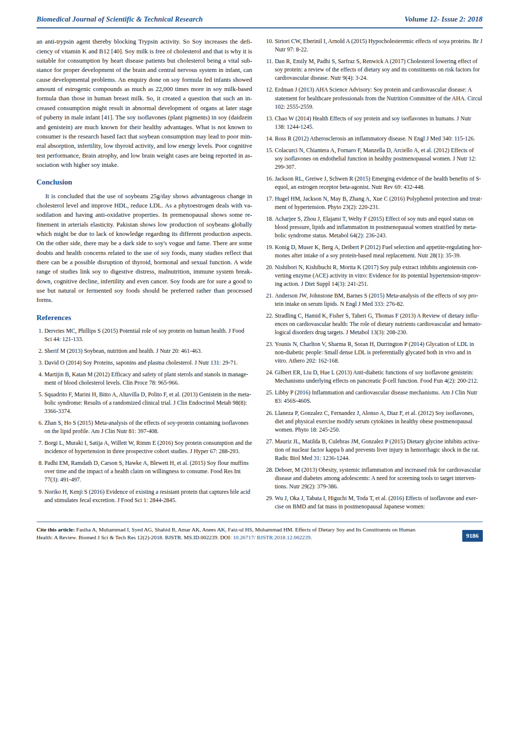Biomedical Journal of Scientific & Technical Research
Volume 12- Issue 2: 2018
an anti-trypsin agent thereby blocking Trypsin activity. So Soy increases the deficiency of vitamin K and B12 [40]. Soy milk is free of cholesterol and that is why it is suitable for consumption by heart disease patients but cholesterol being a vital substance for proper development of the brain and central nervous system in infant, can cause developmental problems. An enquiry done on soy formula fed infants showed amount of estrogenic compounds as much as 22,000 times more in soy milk-based formula than those in human breast milk. So, it created a question that such an increased consumption might result in abnormal development of organs at later stage of puberty in male infant [41]. The soy isoflavones (plant pigments) in soy (daidzein and genistein) are much known for their healthy advantages. What is not known to consumer is the research based fact that soybean consumption may lead to poor mineral absorption, infertility, low thyroid activity, and low energy levels. Poor cognitive test performance, Brain atrophy, and low brain weight cases are being reported in association with higher soy intake.
Conclusion
It is concluded that the use of soybeans 25g/day shows advantageous change in cholesterol level and improve HDL, reduce LDL. As a phytoestrogen deals with vasodilation and having anti-oxidative properties. In premenopausal shows some refinement in arterials elasticity. Pakistan shows low production of soybeans globally which might be due to lack of knowledge regarding its different production aspects. On the other side, there may be a dark side to soy's vogue and fame. There are some doubts and health concerns related to the use of soy foods, many studies reflect that there can be a possible disruption of thyroid, hormonal and sexual function. A wide range of studies link soy to digestive distress, malnutrition, immune system breakdown, cognitive decline, infertility and even cancer. Soy foods are for sure a good to use but natural or fermented soy foods should be preferred rather than processed forms.
References
Dervries MC, Phillips S (2015) Potential role of soy protein on human health. J Food Sci 44: 121-133.
Sherif M (2013) Soybean, nutrition and health. J Nutr 20: 461-463.
David O (2014) Soy Proteins, saponins and plasma cholesterol. J Nutr 131: 29-71.
Martijin B, Katan M (2012) Efficacy and safety of plant sterols and stanols in management of blood cholesterol levels. Clin Proce 78: 965-966.
Squadrito F, Marini H, Bitto A, Altavilla D, Polito F, et al. (2013) Genistein in the metabolic syndrome: Results of a randomized clinical trial. J Clin Endocrinol Metab 98(8): 3366-3374.
Zhan S, Ho S (2015) Meta-analysis of the effects of soy-protein containing isoflavones on the lipid profile. Am J Clin Nutr 81: 397-408.
Borgi L, Muraki I, Satija A, Willett W, Rimm E (2016) Soy protein consumption and the incidence of hypertension in three prospective cohort studies. J Hyper 67: 288-293.
Padhi EM, Ramdath D, Carson S, Hawke A, Blewett H, et al. (2015) Soy flour muffins over time and the impact of a health claim on willingness to consume. Food Res Int 77(3): 491-497.
Noriko H, Kenji S (2016) Evidence of existing a resistant protein that captures bile acid and stimulates fecal excretion. J Food Sci 1: 2844-2845.
Sirtori CW, Eberinil I, Arnold A (2015) Hypocholesteremic effects of soya proteins. Br J Nutr 97: 8-22.
Dan R, Emily M, Padhi S, Sarfraz S, Renwick A (2017) Cholesterol lowering effect of soy protein: a review of the effects of dietary soy and its constituents on risk factors for cardiovascular disease. Nutr 9(4): 3-24.
Erdman J (2013) AHA Science Advisory: Soy protein and cardiovascular disease: A statement for healthcare professionals from the Nutrition Committee of the AHA. Circul 102: 2555-2559.
Chao W (2014) Health Effects of soy protein and soy isoflavones in humans. J Nutr 138: 1244-1245.
Ross R (2012) Atherosclerosis an inflammatory disease. N Engl J Med 340: 115-126.
Colacurci N, Chiantera A, Fornaro F, Manzella D, Arciello A, et al. (2012) Effects of soy isoflavones on endothelial function in healthy postmenopausal women. J Nutr 12: 299-307.
Jackson RL, Greiwe J, Schwen R (2015) Emerging evidence of the health benefits of S-equol, an estrogen receptor beta-agonist. Nutr Rev 69: 432-448.
Hugel HM, Jackson N, May B, Zhang A, Xue C (2016) Polyphenol protection and treatment of hypertension. Phyto 23(2): 220-231.
Acharjee S, Zhou J, Elajami T, Welty F (2015) Effect of soy nuts and equol status on blood pressure, lipids and inflammation in postmenopausal women stratified by metabolic syndrome status. Metabol 64(2): 236-243.
Konig D, Muser K, Berg A, Deibert P (2012) Fuel selection and appetite-regulating hormones after intake of a soy protein-based meal replacement. Nutr 28(1): 35-39.
Nishibori N, Kishibuchi R, Morita K (2017) Soy pulp extract inhibits angiotensin converting enzyme (ACE) activity in vitro: Evidence for its potential hypertension-improving action. J Diet Suppl 14(3): 241-251.
Anderson JW, Johnstone BM, Barnes S (2015) Meta-analysis of the effects of soy protein intake on serum lipids. N Engl J Med 333: 276-82.
Stradling C, Hamid K, Fisher S, Taheri G, Thomas F (2013) A Review of dietary influences on cardiovascular health: The role of dietary nutrients cardiovascular and hematological disorders drug targets. J Metabol 13(3): 208-230.
Younis N, Charlton V, Sharma R, Soran H, Durrington P (2014) Glycation of LDL in non-diabetic people: Small dense LDL is preferentially glycated both in vivo and in vitro. Athero 202: 162-168.
Gilbert ER, Liu D, Hue L (2013) Anti-diabetic functions of soy isoflavone genistein: Mechanisms underlying effects on pancreatic β-cell function. Food Fun 4(2): 200-212.
Libby P (2016) Inflammation and cardiovascular disease mechanisms. Am J Clin Nutr 83: 456S-460S.
Llaneza P, Gonzalez C, Fernandez J, Alonso A, Diaz F, et al. (2012) Soy isoflavones, diet and physical exercise modify serum cytokines in healthy obese postmenopausal women. Phyto 18: 245-250.
Mauriz JL, Matilda B, Culebras JM, Gonzalez P (2015) Dietary glycine inhibits activation of nuclear factor kappa b and prevents liver injury in hemorrhagic shock in the rat. Radic Biol Med 31: 1236-1244.
Deboer, M (2013) Obesity, systemic inflammation and increased risk for cardiovascular disease and diabetes among adolescents: A need for screening tools to target interventions. Nutr 29(2): 379-386.
Wu J, Oka J, Tabata I, Higuchi M, Toda T, et al. (2016) Effects of isoflavone and exercise on BMD and fat mass in postmenopausal Japanese women:
Cite this article: Fasiha A, Muhammad I, Syed AG, Shahid B, Amar AK, Anees AK, Faiz-ul HS, Muhammad HM. Effects of Dietary Soy and Its Constituents on Human Health: A Review. Biomed J Sci & Tech Res 12(2)-2018. BJSTR. MS.ID.002239. DOI: 10.26717/ BJSTR.2018.12.002239.
9186